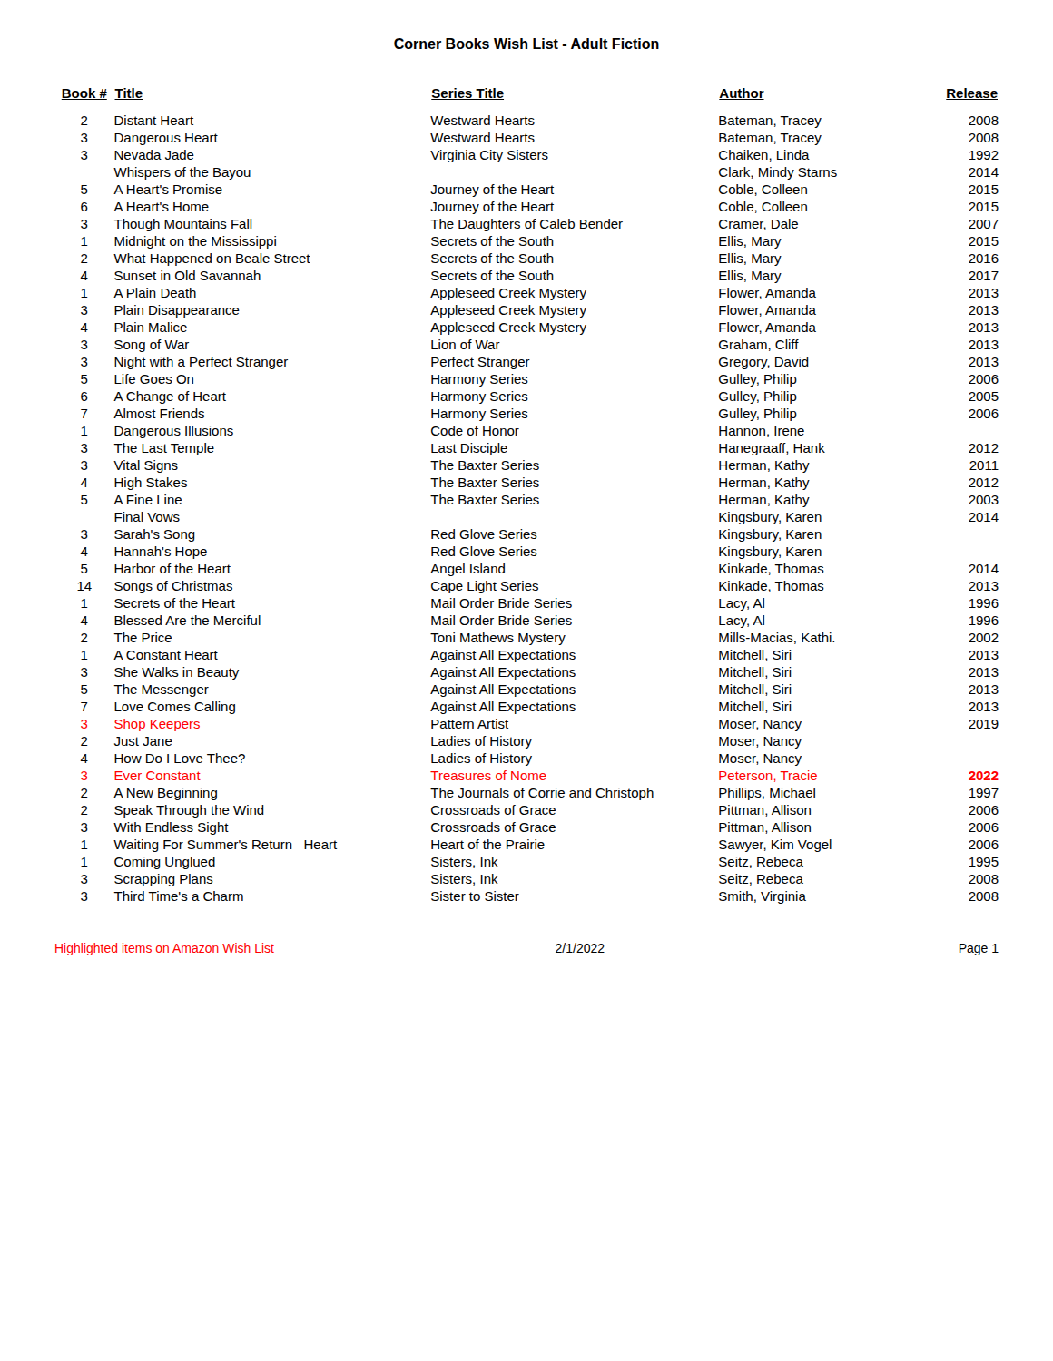Corner Books Wish List - Adult Fiction
| Book # | Title | Series Title | Author | Release |
| --- | --- | --- | --- | --- |
| 2 | Distant Heart | Westward Hearts | Bateman, Tracey | 2008 |
| 3 | Dangerous Heart | Westward Hearts | Bateman, Tracey | 2008 |
| 3 | Nevada Jade | Virginia City Sisters | Chaiken, Linda | 1992 |
| | Whispers of the Bayou | | Clark, Mindy Starns | 2014 |
| 5 | A Heart's Promise | Journey of the Heart | Coble, Colleen | 2015 |
| 6 | A Heart's Home | Journey of the Heart | Coble, Colleen | 2015 |
| 3 | Though Mountains Fall | The Daughters of Caleb Bender | Cramer, Dale | 2007 |
| 1 | Midnight on the Mississippi | Secrets of the South | Ellis, Mary | 2015 |
| 2 | What Happened on Beale Street | Secrets of the South | Ellis, Mary | 2016 |
| 4 | Sunset in Old Savannah | Secrets of the South | Ellis, Mary | 2017 |
| 1 | A Plain Death | Appleseed Creek Mystery | Flower, Amanda | 2013 |
| 3 | Plain Disappearance | Appleseed Creek Mystery | Flower, Amanda | 2013 |
| 4 | Plain Malice | Appleseed Creek Mystery | Flower, Amanda | 2013 |
| 3 | Song of War | Lion of War | Graham, Cliff | 2013 |
| 3 | Night with a Perfect Stranger | Perfect Stranger | Gregory, David | 2013 |
| 5 | Life Goes On | Harmony Series | Gulley, Philip | 2006 |
| 6 | A Change of Heart | Harmony Series | Gulley, Philip | 2005 |
| 7 | Almost Friends | Harmony Series | Gulley, Philip | 2006 |
| 1 | Dangerous Illusions | Code of Honor | Hannon, Irene | |
| 3 | The Last Temple | Last Disciple | Hanegraaff, Hank | 2012 |
| 3 | Vital Signs | The Baxter Series | Herman, Kathy | 2011 |
| 4 | High Stakes | The Baxter Series | Herman, Kathy | 2012 |
| 5 | A Fine Line | The Baxter Series | Herman, Kathy | 2003 |
| | Final Vows | | Kingsbury, Karen | 2014 |
| 3 | Sarah's Song | Red Glove Series | Kingsbury, Karen | |
| 4 | Hannah's Hope | Red Glove Series | Kingsbury, Karen | |
| 5 | Harbor of the Heart | Angel Island | Kinkade, Thomas | 2014 |
| 14 | Songs of Christmas | Cape Light Series | Kinkade, Thomas | 2013 |
| 1 | Secrets of the Heart | Mail Order Bride Series | Lacy, Al | 1996 |
| 4 | Blessed Are the Merciful | Mail Order Bride Series | Lacy, Al | 1996 |
| 2 | The Price | Toni Mathews Mystery | Mills-Macias, Kathi. | 2002 |
| 1 | A Constant Heart | Against All Expectations | Mitchell, Siri | 2013 |
| 3 | She Walks in Beauty | Against All Expectations | Mitchell, Siri | 2013 |
| 5 | The Messenger | Against All Expectations | Mitchell, Siri | 2013 |
| 7 | Love Comes Calling | Against All Expectations | Mitchell, Siri | 2013 |
| 3 | Shop Keepers | Pattern Artist | Moser, Nancy | 2019 |
| 2 | Just Jane | Ladies of History | Moser, Nancy | |
| 4 | How Do I Love Thee? | Ladies of History | Moser, Nancy | |
| 3 | Ever Constant | Treasures of Nome | Peterson, Tracie | 2022 |
| 2 | A New Beginning | The Journals of Corrie and Christoph | Phillips, Michael | 1997 |
| 2 | Speak Through the Wind | Crossroads of Grace | Pittman, Allison | 2006 |
| 3 | With Endless Sight | Crossroads of Grace | Pittman, Allison | 2006 |
| 1 | Waiting For Summer's Return Heart | Heart of the Prairie | Sawyer, Kim Vogel | 2006 |
| 1 | Coming Unglued | Sisters, Ink | Seitz, Rebeca | 1995 |
| 3 | Scrapping Plans | Sisters, Ink | Seitz, Rebeca | 2008 |
| 3 | Third Time's a Charm | Sister to Sister | Smith, Virginia | 2008 |
Highlighted items on Amazon Wish List 2/1/2022 Page 1